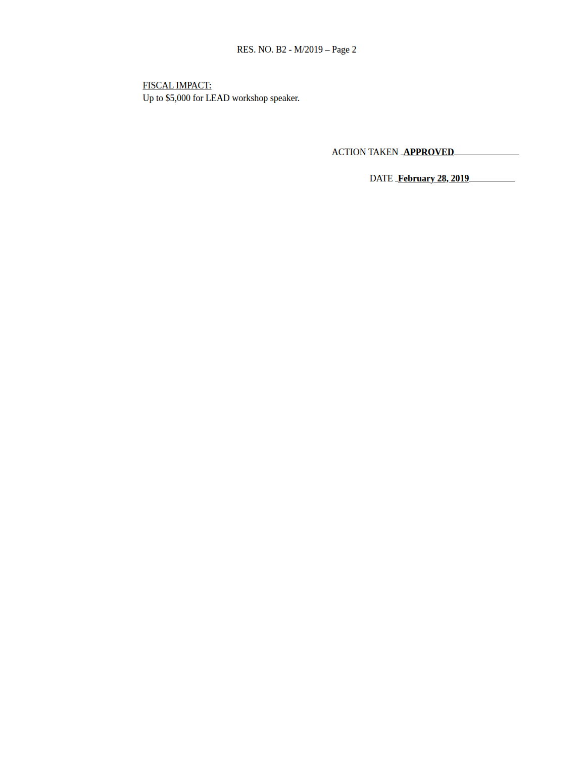RES. NO. B2 - M/2019 – Page 2
FISCAL IMPACT:
Up to $5,000 for LEAD workshop speaker.
ACTION TAKEN APPROVED
DATE February 28, 2019